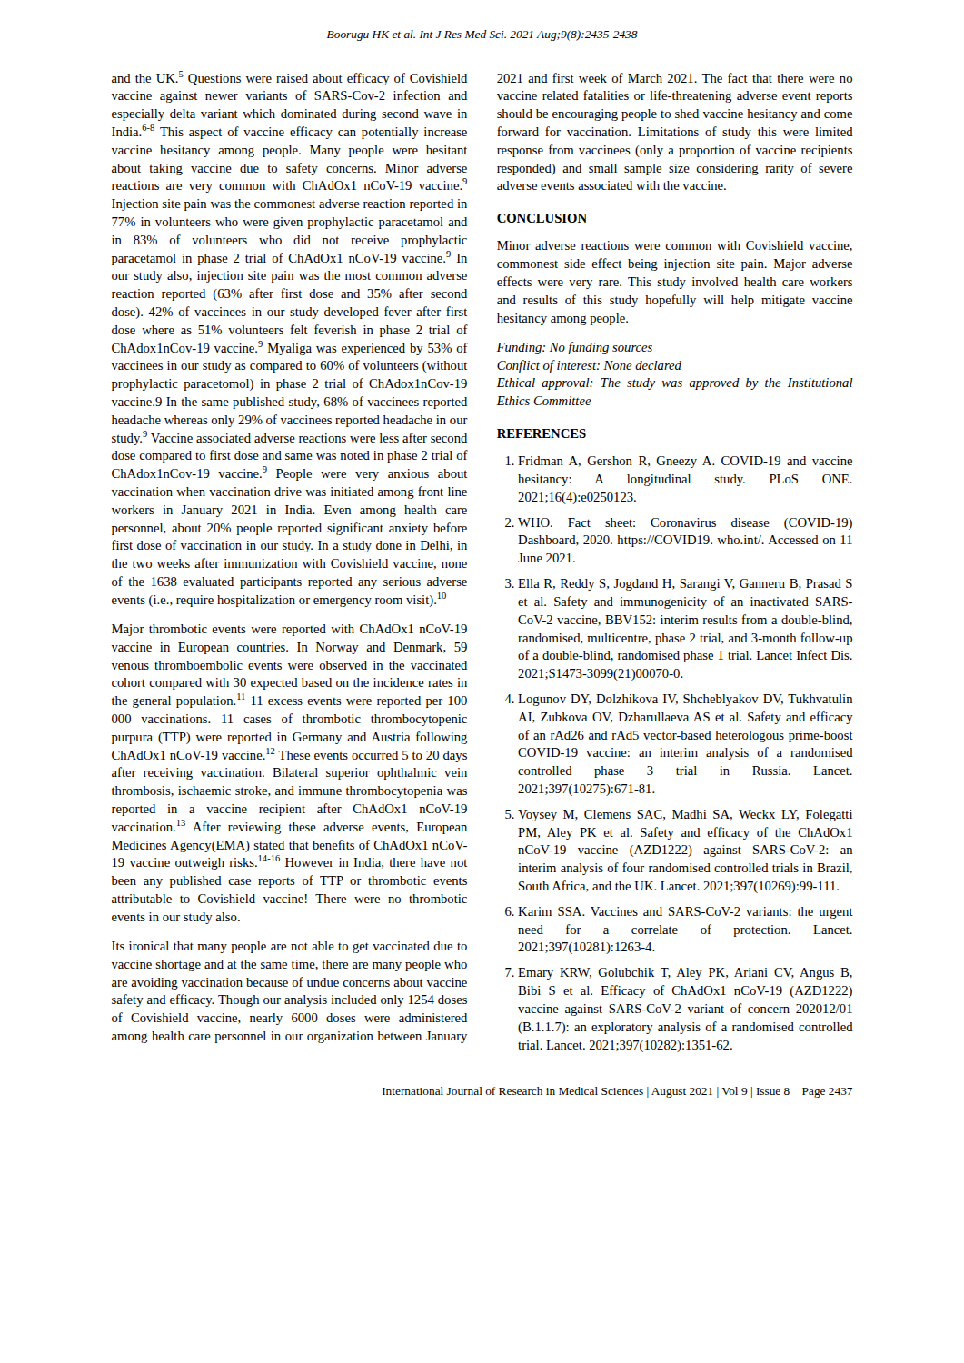Boorugu HK et al. Int J Res Med Sci. 2021 Aug;9(8):2435-2438
and the UK.5 Questions were raised about efficacy of Covishield vaccine against newer variants of SARS-Cov-2 infection and especially delta variant which dominated during second wave in India.6-8 This aspect of vaccine efficacy can potentially increase vaccine hesitancy among people. Many people were hesitant about taking vaccine due to safety concerns. Minor adverse reactions are very common with ChAdOx1 nCoV-19 vaccine.9 Injection site pain was the commonest adverse reaction reported in 77% in volunteers who were given prophylactic paracetamol and in 83% of volunteers who did not receive prophylactic paracetamol in phase 2 trial of ChAdOx1 nCoV-19 vaccine.9 In our study also, injection site pain was the most common adverse reaction reported (63% after first dose and 35% after second dose). 42% of vaccinees in our study developed fever after first dose where as 51% volunteers felt feverish in phase 2 trial of ChAdox1nCov-19 vaccine.9 Myaliga was experienced by 53% of vaccinees in our study as compared to 60% of volunteers (without prophylactic paracetomol) in phase 2 trial of ChAdox1nCov-19 vaccine.9 In the same published study, 68% of vaccinees reported headache whereas only 29% of vaccinees reported headache in our study.9 Vaccine associated adverse reactions were less after second dose compared to first dose and same was noted in phase 2 trial of ChAdox1nCov-19 vaccine.9 People were very anxious about vaccination when vaccination drive was initiated among front line workers in January 2021 in India. Even among health care personnel, about 20% people reported significant anxiety before first dose of vaccination in our study. In a study done in Delhi, in the two weeks after immunization with Covishield vaccine, none of the 1638 evaluated participants reported any serious adverse events (i.e., require hospitalization or emergency room visit).10
Major thrombotic events were reported with ChAdOx1 nCoV-19 vaccine in European countries. In Norway and Denmark, 59 venous thromboembolic events were observed in the vaccinated cohort compared with 30 expected based on the incidence rates in the general population.11 11 excess events were reported per 100 000 vaccinations. 11 cases of thrombotic thrombocytopenic purpura (TTP) were reported in Germany and Austria following ChAdOx1 nCoV-19 vaccine.12 These events occurred 5 to 20 days after receiving vaccination. Bilateral superior ophthalmic vein thrombosis, ischaemic stroke, and immune thrombocytopenia was reported in a vaccine recipient after ChAdOx1 nCoV-19 vaccination.13 After reviewing these adverse events, European Medicines Agency(EMA) stated that benefits of ChAdOx1 nCoV-19 vaccine outweigh risks.14-16 However in India, there have not been any published case reports of TTP or thrombotic events attributable to Covishield vaccine! There were no thrombotic events in our study also.
Its ironical that many people are not able to get vaccinated due to vaccine shortage and at the same time, there are many people who are avoiding vaccination because of undue concerns about vaccine safety and efficacy. Though our analysis included only 1254 doses of Covishield vaccine, nearly 6000 doses were administered among health care personnel in our organization between January 2021 and first week of March 2021. The fact that there were no vaccine related fatalities or life-threatening adverse event reports should be encouraging people to shed vaccine hesitancy and come forward for vaccination. Limitations of study this were limited response from vaccinees (only a proportion of vaccine recipients responded) and small sample size considering rarity of severe adverse events associated with the vaccine.
Conclusion
Minor adverse reactions were common with Covishield vaccine, commonest side effect being injection site pain. Major adverse effects were very rare. This study involved health care workers and results of this study hopefully will help mitigate vaccine hesitancy among people.
Funding: No funding sources Conflict of interest: None declared Ethical approval: The study was approved by the Institutional Ethics Committee
References
Fridman A, Gershon R, Gneezy A. COVID-19 and vaccine hesitancy: A longitudinal study. PLoS ONE. 2021;16(4):e0250123.
WHO. Fact sheet: Coronavirus disease (COVID-19) Dashboard, 2020. https://COVID19. who.int/. Accessed on 11 June 2021.
Ella R, Reddy S, Jogdand H, Sarangi V, Ganneru B, Prasad S et al. Safety and immunogenicity of an inactivated SARS-CoV-2 vaccine, BBV152: interim results from a double-blind, randomised, multicentre, phase 2 trial, and 3-month follow-up of a double-blind, randomised phase 1 trial. Lancet Infect Dis. 2021;S1473-3099(21)00070-0.
Logunov DY, Dolzhikova IV, Shcheblyakov DV, Tukhvatulin AI, Zubkova OV, Dzharullaeva AS et al. Safety and efficacy of an rAd26 and rAd5 vector-based heterologous prime-boost COVID-19 vaccine: an interim analysis of a randomised controlled phase 3 trial in Russia. Lancet. 2021;397(10275):671-81.
Voysey M, Clemens SAC, Madhi SA, Weckx LY, Folegatti PM, Aley PK et al. Safety and efficacy of the ChAdOx1 nCoV-19 vaccine (AZD1222) against SARS-CoV-2: an interim analysis of four randomised controlled trials in Brazil, South Africa, and the UK. Lancet. 2021;397(10269):99-111.
Karim SSA. Vaccines and SARS-CoV-2 variants: the urgent need for a correlate of protection. Lancet. 2021;397(10281):1263-4.
Emary KRW, Golubchik T, Aley PK, Ariani CV, Angus B, Bibi S et al. Efficacy of ChAdOx1 nCoV-19 (AZD1222) vaccine against SARS-CoV-2 variant of concern 202012/01 (B.1.1.7): an exploratory analysis of a randomised controlled trial. Lancet. 2021;397(10282):1351-62.
International Journal of Research in Medical Sciences | August 2021 | Vol 9 | Issue 8 Page 2437